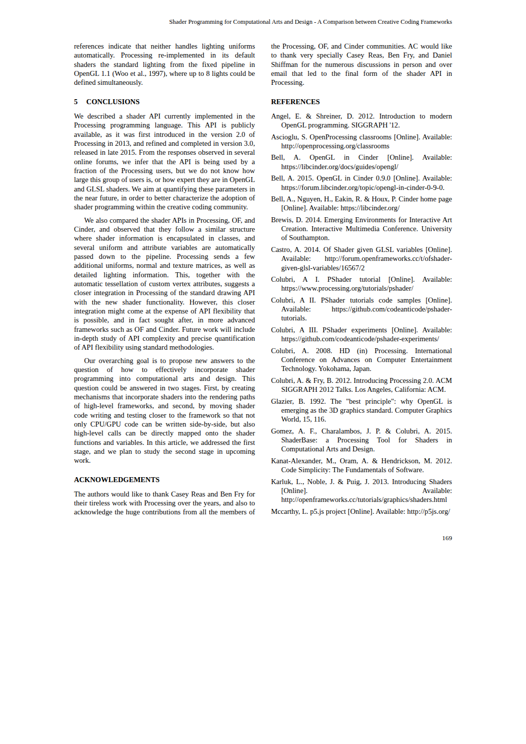Shader Programming for Computational Arts and Design - A Comparison between Creative Coding Frameworks
references indicate that neither handles lighting uniforms automatically. Processing re-implemented in its default shaders the standard lighting from the fixed pipeline in OpenGL 1.1 (Woo et al., 1997), where up to 8 lights could be defined simultaneously.
5 CONCLUSIONS
We described a shader API currently implemented in the Processing programming language. This API is publicly available, as it was first introduced in the version 2.0 of Processing in 2013, and refined and completed in version 3.0, released in late 2015. From the responses observed in several online forums, we infer that the API is being used by a fraction of the Processing users, but we do not know how large this group of users is, or how expert they are in OpenGL and GLSL shaders. We aim at quantifying these parameters in the near future, in order to better characterize the adoption of shader programming within the creative coding community.
We also compared the shader APIs in Processing, OF, and Cinder, and observed that they follow a similar structure where shader information is encapsulated in classes, and several uniform and attribute variables are automatically passed down to the pipeline. Processing sends a few additional uniforms, normal and texture matrices, as well as detailed lighting information. This, together with the automatic tessellation of custom vertex attributes, suggests a closer integration in Processing of the standard drawing API with the new shader functionality. However, this closer integration might come at the expense of API flexibility that is possible, and in fact sought after, in more advanced frameworks such as OF and Cinder. Future work will include in-depth study of API complexity and precise quantification of API flexibility using standard methodologies.
Our overarching goal is to propose new answers to the question of how to effectively incorporate shader programming into computational arts and design. This question could be answered in two stages. First, by creating mechanisms that incorporate shaders into the rendering paths of high-level frameworks, and second, by moving shader code writing and testing closer to the framework so that not only CPU/GPU code can be written side-by-side, but also high-level calls can be directly mapped onto the shader functions and variables. In this article, we addressed the first stage, and we plan to study the second stage in upcoming work.
ACKNOWLEDGEMENTS
The authors would like to thank Casey Reas and Ben Fry for their tireless work with Processing over the years, and also to acknowledge the huge contributions from all the members of the Processing, OF, and Cinder communities. AC would like to thank very specially Casey Reas, Ben Fry, and Daniel Shiffman for the numerous discussions in person and over email that led to the final form of the shader API in Processing.
REFERENCES
Angel, E. & Shreiner, D. 2012. Introduction to modern OpenGL programming. SIGGRAPH '12.
Ascioglu, S. OpenProcessing classrooms [Online]. Available: http://openprocessing.org/classrooms
Bell, A. OpenGL in Cinder [Online]. Available: https://libcinder.org/docs/guides/opengl/
Bell, A. 2015. OpenGL in Cinder 0.9.0 [Online]. Available: https://forum.libcinder.org/topic/opengl-in-cinder-0-9-0.
Bell, A., Nguyen, H., Eakin, R. & Houx, P. Cinder home page [Online]. Available: https://libcinder.org/
Brewis, D. 2014. Emerging Environments for Interactive Art Creation. Interactive Multimedia Conference. University of Southampton.
Castro, A. 2014. Of Shader given GLSL variables [Online]. Available: http://forum.openframeworks.cc/t/ofshader-given-glsl-variables/16567/2
Colubri, A I. PShader tutorial [Online]. Available: https://www.processing.org/tutorials/pshader/
Colubri, A II. PShader tutorials code samples [Online]. Available: https://github.com/codeanticode/pshader-tutorials.
Colubri, A III. PShader experiments [Online]. Available: https://github.com/codeanticode/pshader-experiments/
Colubri, A. 2008. HD (in) Processing. International Conference on Advances on Computer Entertainment Technology. Yokohama, Japan.
Colubri, A. & Fry, B. 2012. Introducing Processing 2.0. ACM SIGGRAPH 2012 Talks. Los Angeles, California: ACM.
Glazier, B. 1992. The "best principle": why OpenGL is emerging as the 3D graphics standard. Computer Graphics World, 15, 116.
Gomez, A. F., Charalambos, J. P. & Colubri, A. 2015. ShaderBase: a Processing Tool for Shaders in Computational Arts and Design.
Kanat-Alexander, M., Oram, A. & Hendrickson, M. 2012. Code Simplicity: The Fundamentals of Software.
Karluk, L., Noble, J. & Puig, J. 2013. Introducing Shaders [Online]. Available: http://openframeworks.cc/tutorials/graphics/shaders.html
Mccarthy, L. p5.js project [Online]. Available: http://p5js.org/
169